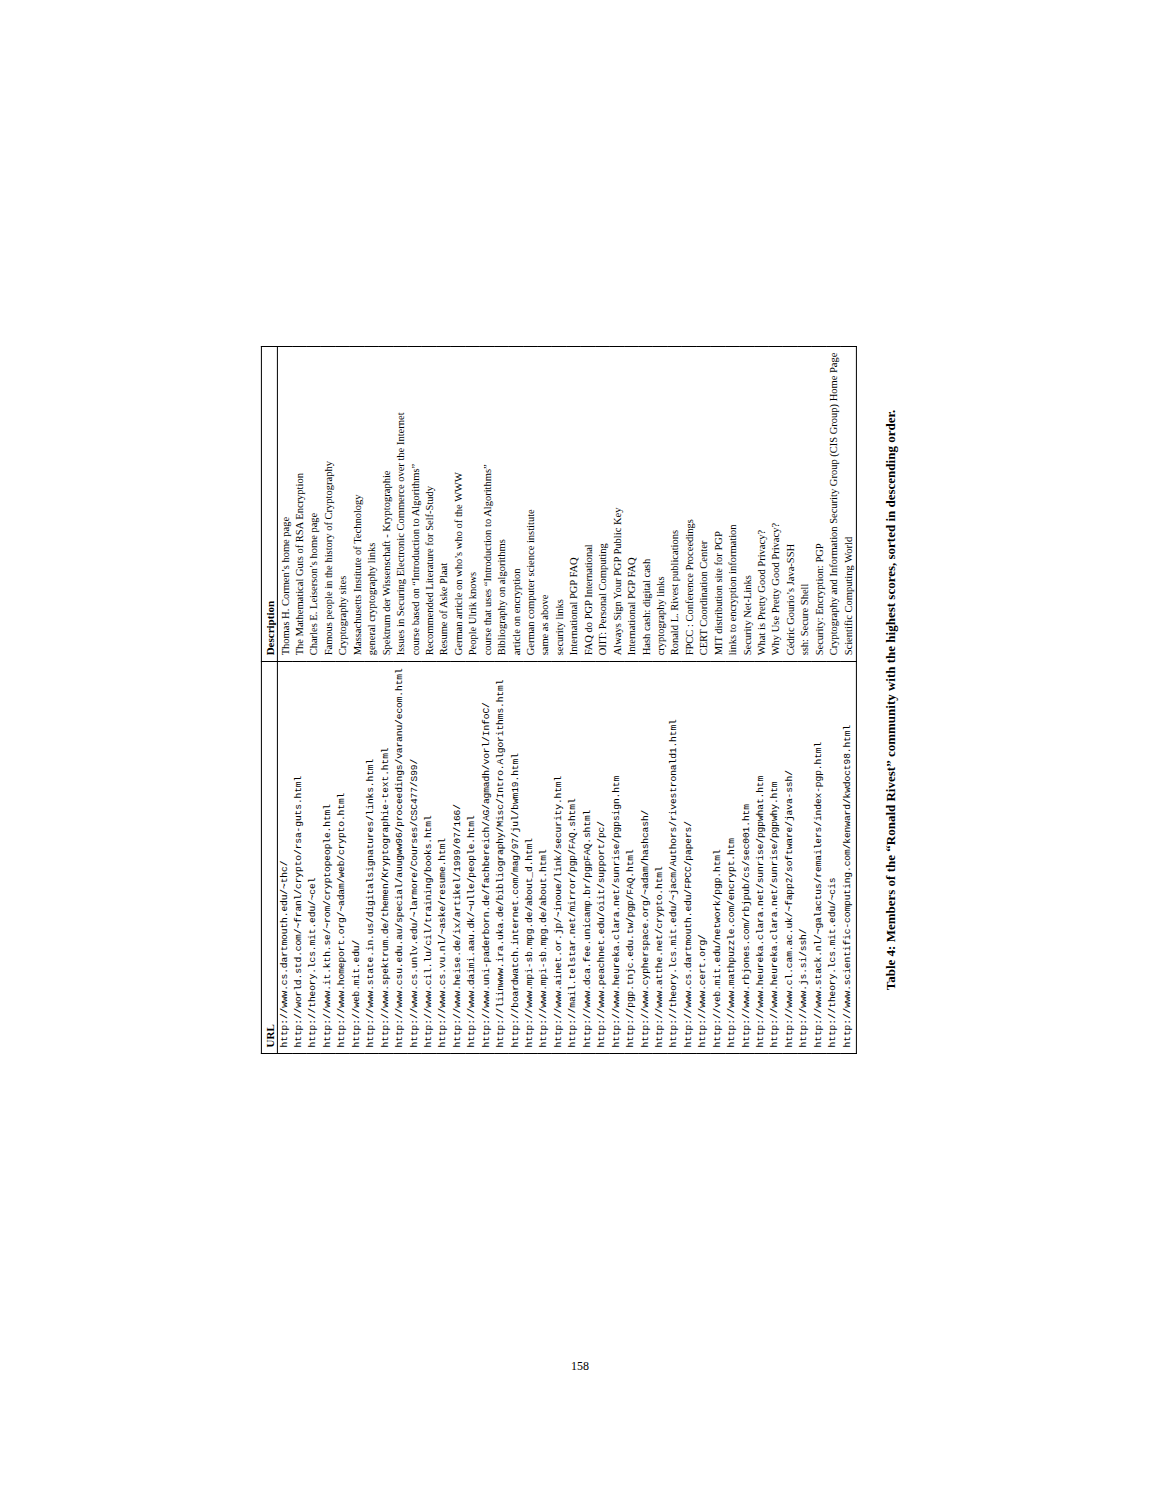Table 4: Members of the “Ronald Rivest” community with the highest scores, sorted in descending order.
| URL | Description |
| --- | --- |
| http://www.cs.dartmouth.edu/~thc/ | Thomas H. Cormen’s home page |
| http://world.std.com/~franl/crypto/rsa-guts.html | The Mathematical Guts of RSA Encryption |
| http://theory.lcs.mit.edu/~cel | Charles E. Leiserson’s home page |
| http://www.it.kth.se/~rom/cryptopeople.html | Famous people in the history of Cryptography |
| http://www.homeport.org/~adam/web/crypto.html | Cryptography sites |
| http://web.mit.edu/ | Massachusetts Institute of Technology |
| http://www.state.in.us/digitalsignatures/links.html | general cryptography links |
| http://www.spektrum.de/themen/Kryptographie-text.html | Spektrum der Wissenschaft - Kryptographie |
| http://www.csu.edu.au/special/auugww96/proceedings/varanu/ecom.html | Issues in Securing Electronic Commerce over the Internet |
| http://www.cs.unlv.edu/~larmore/Courses/CSC477/S99/ | course based on “Introduction to Algorithms” |
| http://www.cil.lu/cil/training/books.html | Recommended Literature for Self-Study |
| http://www.cs.vu.nl/~aske/resume.html | Resume of Aske Plaat |
| http://www.heise.de/ix/artikel/1999/07/166/ | German article on who’s who of the WWW |
| http://www.daimi.aau.dk/~ulle/people.html | People Ulrik knows |
| http://www.uni-paderborn.de/fachbereich/AG/agmadh/vorl/InfoC/ | course that uses “Introduction to Algorithms” |
| http://liinwww.ira.uka.de/bibliography/Misc/Intro.Algorithms.html | Bibliography on algorithms |
| http://boardwatch.internet.com/mag/97/jul/bwm19.html | article on encryption |
| http://www.mpi-sb.mpg.de/about_d.html | German computer science institute |
| http://www.mpi-sb.mpg.de/about.html | same as above |
| http://www.ainet.or.jp/~inoue/link/security.html | security links |
| http://mail.telstar.net/mirror/pgp/FAQ.shtml | International PGP FAQ |
| http://www.dca.fee.unicamp.br/pgpFAQ.shtml | FAQ do PGP International |
| http://www.peachnet.edu/oiit/support/pc/ | OIIT: Personal Computing |
| http://www.heureka.clara.net/sunrise/pgpsign.htm | Always Sign Your PGP Public Key |
| http://pgp.tnjc.edu.tw/pgp/FAQ.html | International PGP FAQ |
| http://www.cypherspace.org/~adam/hashcash/ | Hash cash: digital cash |
| http://www.atthe.net/crypto.html | cryptography links |
| http://theory.lcs.mit.edu/~jacm/Authors/rivestronald1.html | Ronald L. Rivest publications |
| http://www.cs.dartmouth.edu/FPCC/papers/ | FPCC : Conference Proceedings |
| http://www.cert.org/ | CERT Coordination Center |
| http://veb.mit.edu/network/pgp.html | MIT distribution site for PGP |
| http://www.mathpuzzle.com/encrypt.htm | links to encryption information |
| http://www.rbjones.com/rbjpub/cs/sec001.htm | Security Net-Links |
| http://www.heureka.clara.net/sunrise/pgpwhat.htm | What is Pretty Good Privacy? |
| http://www.heureka.clara.net/sunrise/pgpwhy.htm | Why Use Pretty Good Privacy? |
| http://www.cl.cam.ac.uk/~fapp2/software/java-ssh/ | Cédric Gourio’s Java-SSH |
| http://www.js.si/ssh/ | ssh: Secure Shell |
| http://www.stack.nl/~galactus/remailers/index-pgp.html | Security: Encryption: PGP |
| http://theory.lcs.mit.edu/~cis | Cryptography and Information Security Group (CIS Group) Home Page |
| http://www.scientific-computing.com/kenward/kwdoct98.html | Scientific Computing World |
158